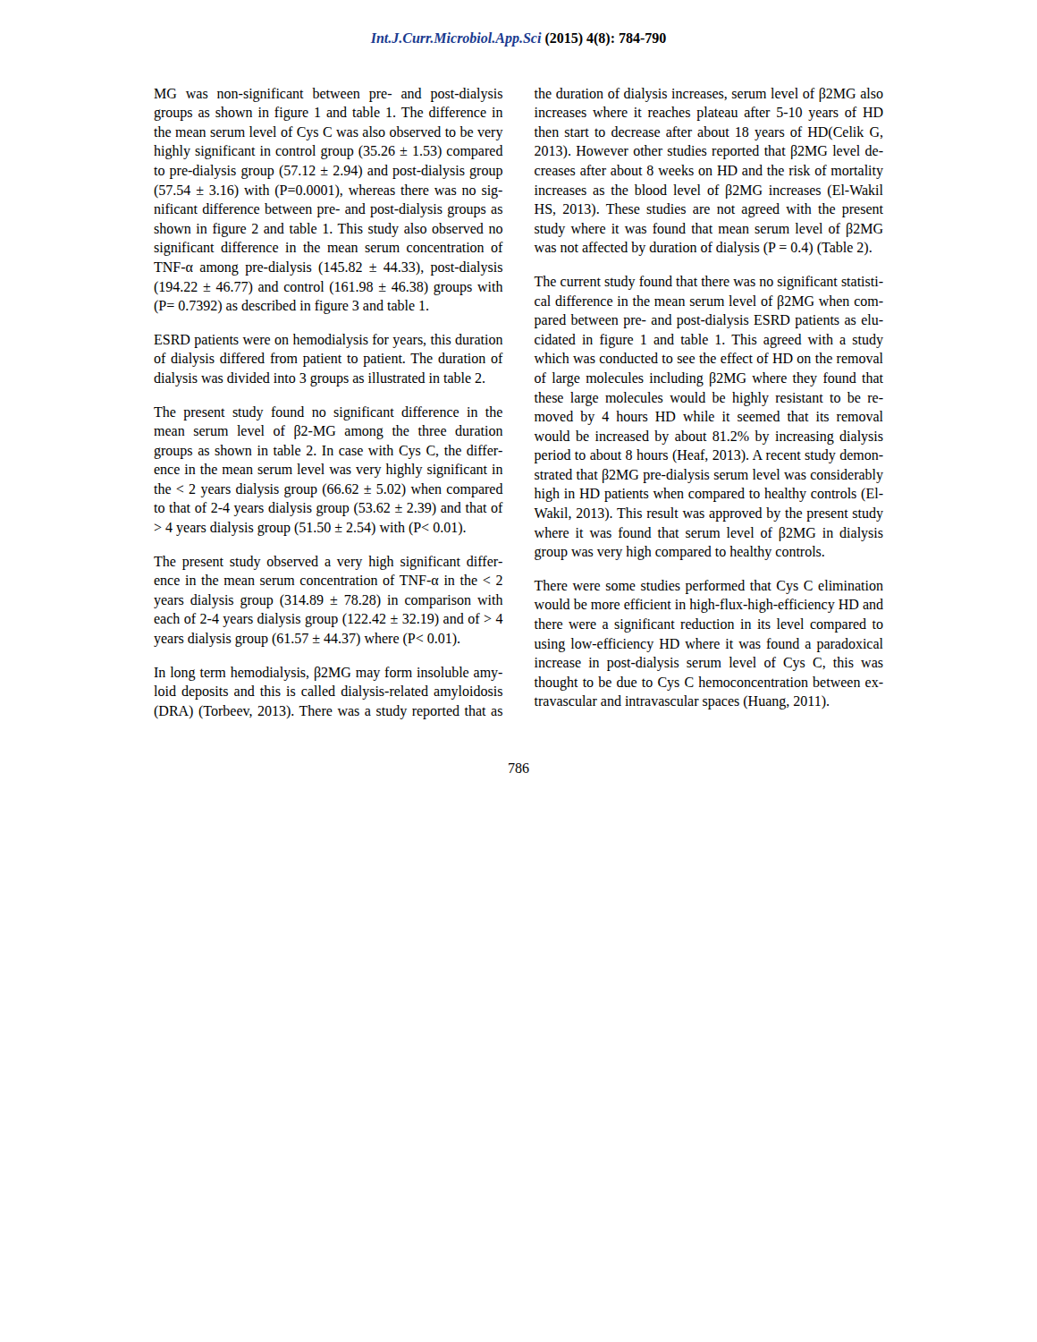Int.J.Curr.Microbiol.App.Sci (2015) 4(8): 784-790
MG was non-significant between pre- and post-dialysis groups as shown in figure 1 and table 1. The difference in the mean serum level of Cys C was also observed to be very highly significant in control group (35.26 ± 1.53) compared to pre-dialysis group (57.12 ± 2.94) and post-dialysis group (57.54 ± 3.16) with (P=0.0001), whereas there was no significant difference between pre- and post-dialysis groups as shown in figure 2 and table 1. This study also observed no significant difference in the mean serum concentration of TNF-α among pre-dialysis (145.82 ± 44.33), post-dialysis (194.22 ± 46.77) and control (161.98 ± 46.38) groups with (P= 0.7392) as described in figure 3 and table 1.
ESRD patients were on hemodialysis for years, this duration of dialysis differed from patient to patient. The duration of dialysis was divided into 3 groups as illustrated in table 2.
The present study found no significant difference in the mean serum level of β2-MG among the three duration groups as shown in table 2. In case with Cys C, the difference in the mean serum level was very highly significant in the < 2 years dialysis group (66.62 ± 5.02) when compared to that of 2-4 years dialysis group (53.62 ± 2.39) and that of > 4 years dialysis group (51.50 ± 2.54) with (P< 0.01).
The present study observed a very high significant difference in the mean serum concentration of TNF-α in the < 2 years dialysis group (314.89 ± 78.28) in comparison with each of 2-4 years dialysis group (122.42 ± 32.19) and of > 4 years dialysis group (61.57 ± 44.37) where (P< 0.01).
In long term hemodialysis, β2MG may form insoluble amyloid deposits and this is called dialysis-related amyloidosis (DRA) (Torbeev, 2013). There was a study reported that as the duration of dialysis increases, serum level of β2MG also increases where it reaches plateau after 5-10 years of HD then start to decrease after about 18 years of HD(Celik G, 2013). However other studies reported that β2MG level decreases after about 8 weeks on HD and the risk of mortality increases as the blood level of β2MG increases (El-Wakil HS, 2013). These studies are not agreed with the present study where it was found that mean serum level of β2MG was not affected by duration of dialysis (P = 0.4) (Table 2).
The current study found that there was no significant statistical difference in the mean serum level of β2MG when compared between pre- and post-dialysis ESRD patients as elucidated in figure 1 and table 1. This agreed with a study which was conducted to see the effect of HD on the removal of large molecules including β2MG where they found that these large molecules would be highly resistant to be removed by 4 hours HD while it seemed that its removal would be increased by about 81.2% by increasing dialysis period to about 8 hours (Heaf, 2013). A recent study demonstrated that β2MG pre-dialysis serum level was considerably high in HD patients when compared to healthy controls (El-Wakil, 2013). This result was approved by the present study where it was found that serum level of β2MG in dialysis group was very high compared to healthy controls.
There were some studies performed that Cys C elimination would be more efficient in high-flux-high-efficiency HD and there were a significant reduction in its level compared to using low-efficiency HD where it was found a paradoxical increase in post-dialysis serum level of Cys C, this was thought to be due to Cys C hemoconcentration between extravascular and intravascular spaces (Huang, 2011).
786